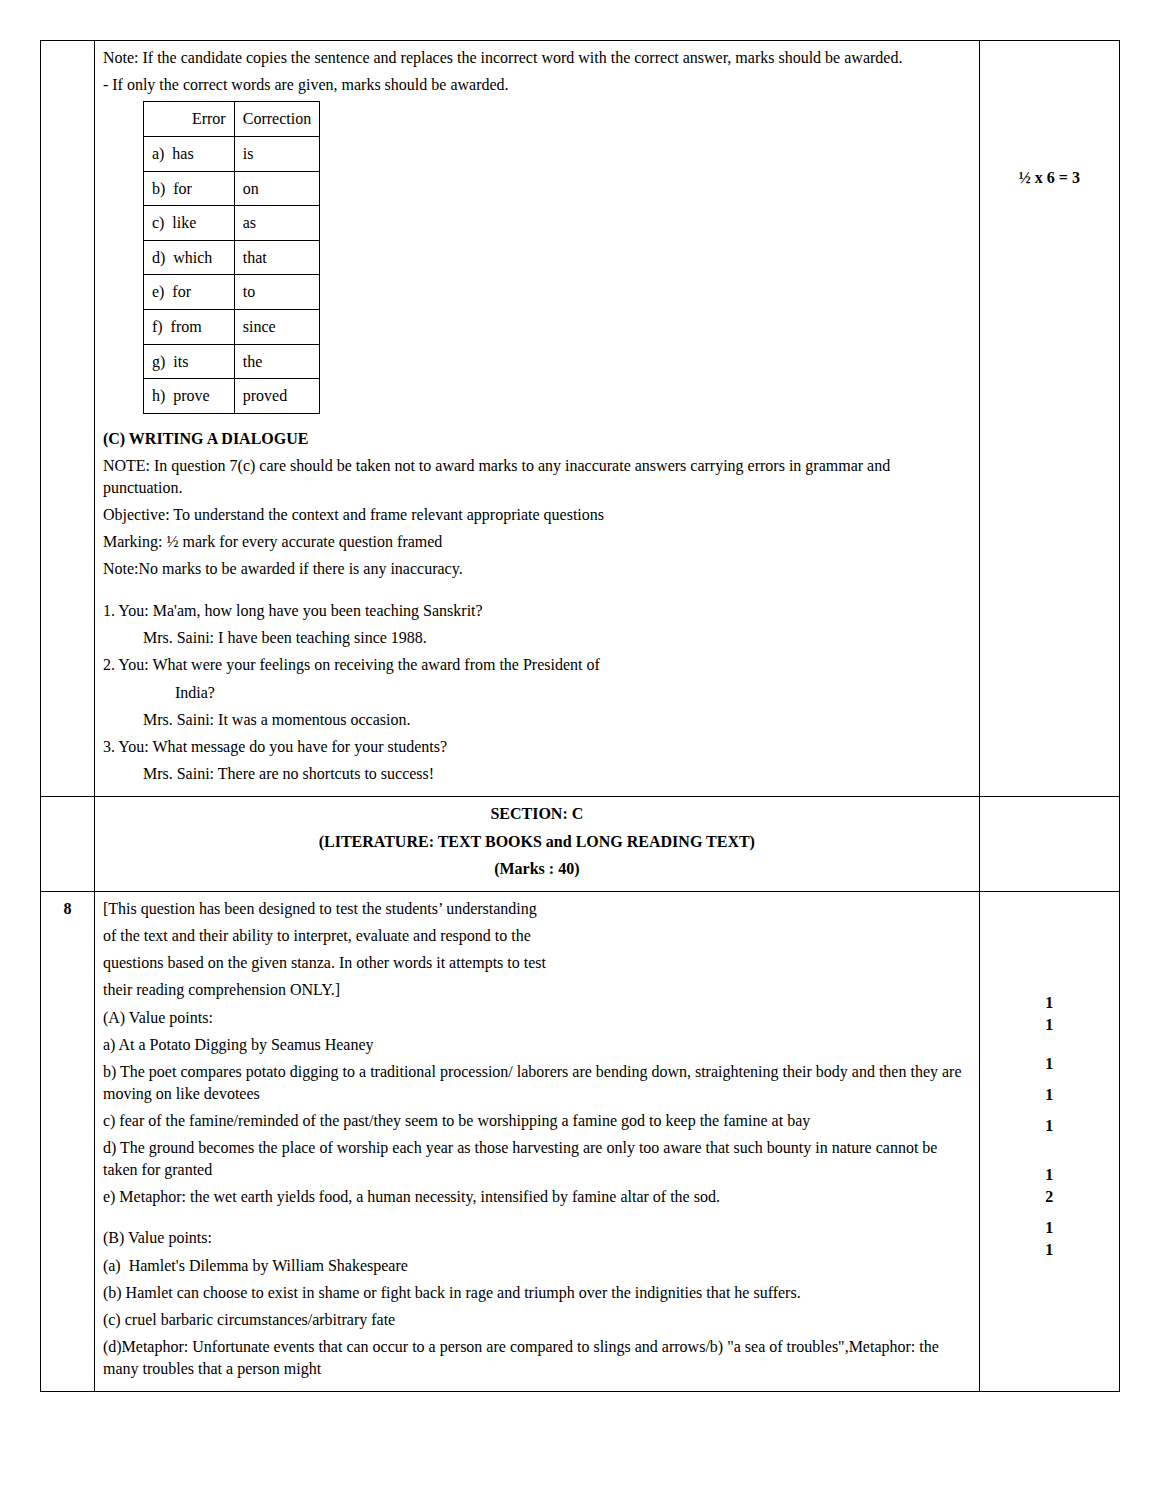| | Note: If the candidate copies the sentence and replaces the incorrect word with the correct answer, marks should be awarded. - If only the correct words are given, marks should be awarded. / Error / Correction / / a) has / is / / b) for / on / / c) like / as / / d) which / that / / e) for / to / / f) from / since / / g) its / the / / h) prove / proved / (C) WRITING A DIALOGUE NOTE: In question 7(c) care should be taken not to award marks to any inaccurate answers carrying errors in grammar and punctuation. Objective: To understand the context and frame relevant appropriate questions Marking: ½ mark for every accurate question framed Note:No marks to be awarded if there is any inaccuracy. 1. You: Ma'am, how long have you been teaching Sanskrit? Mrs. Saini: I have been teaching since 1988. 2. You: What were your feelings on receiving the award from the President of India? Mrs. Saini: It was a momentous occasion. 3. You: What message do you have for your students? Mrs. Saini: There are no shortcuts to success! | ½ x 6 = 3 |
| | SECTION: C (LITERATURE: TEXT BOOKS and LONG READING TEXT) (Marks : 40) | |
| 8 | [This question has been designed to test the students’ understanding of the text and their ability to interpret, evaluate and respond to the questions based on the given stanza. In other words it attempts to test their reading comprehension ONLY.] (A) Value points: a) At a Potato Digging by Seamus Heaney b) The poet compares potato digging to a traditional procession/ laborers are bending down, straightening their body and then they are moving on like devotees c) fear of the famine/reminded of the past/they seem to be worshipping a famine god to keep the famine at bay d) The ground becomes the place of worship each year as those harvesting are only too aware that such bounty in nature cannot be taken for granted e) Metaphor: the wet earth yields food, a human necessity, intensified by famine altar of the sod. (B) Value points: (a) Hamlet's Dilemma by William Shakespeare (b) Hamlet can choose to exist in shame or fight back in rage and triumph over the indignities that he suffers. (c) cruel barbaric circumstances/arbitrary fate (d)Metaphor: Unfortunate events that can occur to a person are compared to slings and arrows/b) "a sea of troubles",Metaphor: the many troubles that a person might | 1 1 1 1 1 1 2 1 1 |